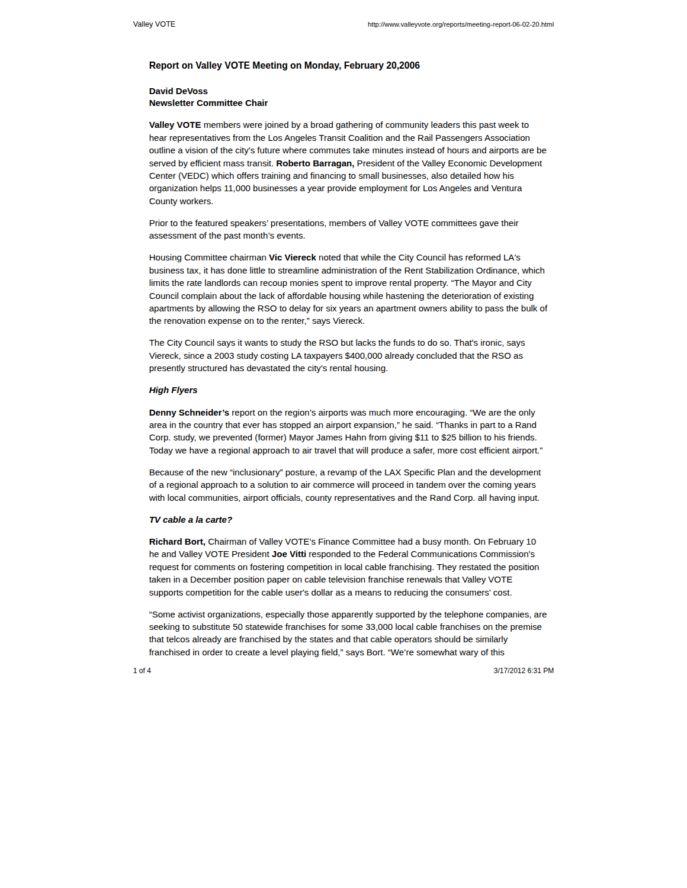Valley VOTE http://www.valleyvote.org/reports/meeting-report-06-02-20.html
Report on Valley VOTE Meeting on Monday, February 20,2006
David DeVoss
Newsletter Committee Chair
Valley VOTE members were joined by a broad gathering of community leaders this past week to hear representatives from the Los Angeles Transit Coalition and the Rail Passengers Association outline a vision of the city's future where commutes take minutes instead of hours and airports are be served by efficient mass transit. Roberto Barragan, President of the Valley Economic Development Center (VEDC) which offers training and financing to small businesses, also detailed how his organization helps 11,000 businesses a year provide employment for Los Angeles and Ventura County workers.
Prior to the featured speakers’ presentations, members of Valley VOTE committees gave their assessment of the past month’s events.
Housing Committee chairman Vic Viereck noted that while the City Council has reformed LA's business tax, it has done little to streamline administration of the Rent Stabilization Ordinance, which limits the rate landlords can recoup monies spent to improve rental property. “The Mayor and City Council complain about the lack of affordable housing while hastening the deterioration of existing apartments by allowing the RSO to delay for six years an apartment owners ability to pass the bulk of the renovation expense on to the renter,” says Viereck.
The City Council says it wants to study the RSO but lacks the funds to do so. That's ironic, says Viereck, since a 2003 study costing LA taxpayers $400,000 already concluded that the RSO as presently structured has devastated the city's rental housing.
High Flyers
Denny Schneider’s report on the region’s airports was much more encouraging. “We are the only area in the country that ever has stopped an airport expansion,” he said. “Thanks in part to a Rand Corp. study, we prevented (former) Mayor James Hahn from giving $11 to $25 billion to his friends. Today we have a regional approach to air travel that will produce a safer, more cost efficient airport.”
Because of the new “inclusionary” posture, a revamp of the LAX Specific Plan and the development of a regional approach to a solution to air commerce will proceed in tandem over the coming years with local communities, airport officials, county representatives and the Rand Corp. all having input.
TV cable a la carte?
Richard Bort, Chairman of Valley VOTE’s Finance Committee had a busy month. On February 10 he and Valley VOTE President Joe Vitti responded to the Federal Communications Commission's request for comments on fostering competition in local cable franchising. They restated the position taken in a December position paper on cable television franchise renewals that Valley VOTE supports competition for the cable user's dollar as a means to reducing the consumers' cost.
“Some activist organizations, especially those apparently supported by the telephone companies, are seeking to substitute 50 statewide franchises for some 33,000 local cable franchises on the premise that telcos already are franchised by the states and that cable operators should be similarly franchised in order to create a level playing field,” says Bort. “We’re somewhat wary of this
1 of 4 3/17/2012 6:31 PM